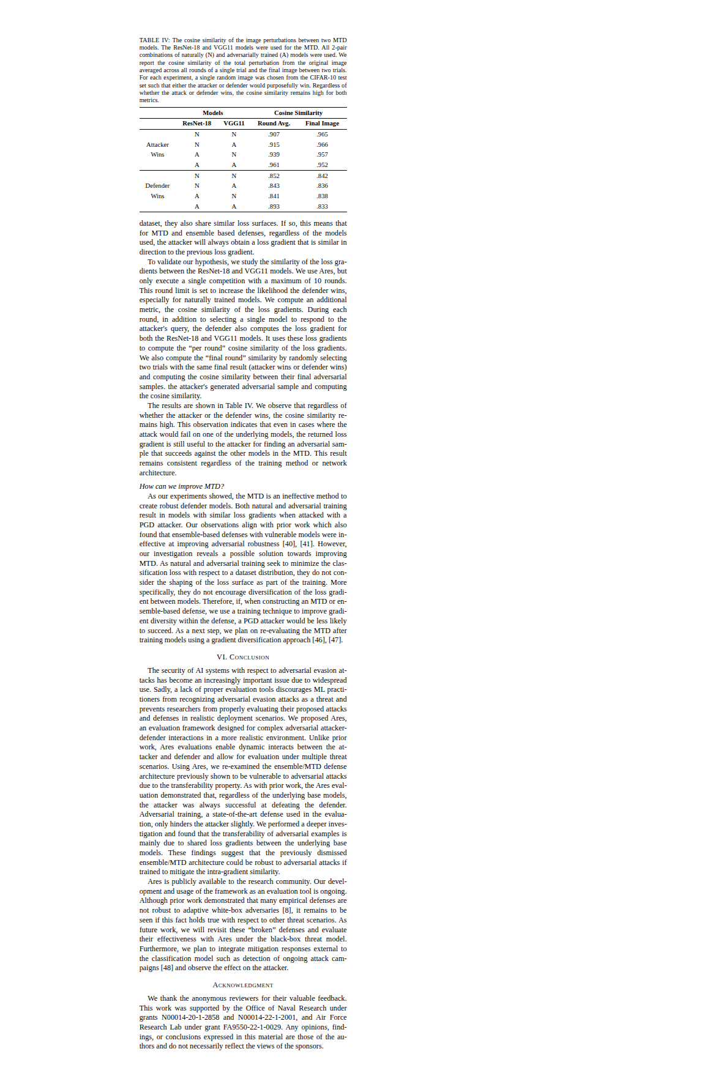TABLE IV: The cosine similarity of the image perturbations between two MTD models. The ResNet-18 and VGG11 models were used for the MTD. All 2-pair combinations of naturally (N) and adversarially trained (A) models were used. We report the cosine similarity of the total perturbation from the original image averaged across all rounds of a single trial and the final image between two trials. For each experiment, a single random image was chosen from the CIFAR-10 test set such that either the attacker or defender would purposefully win. Regardless of whether the attack or defender wins, the cosine similarity remains high for both metrics.
| | Models | Cosine Similarity |
| | ResNet-18 | VGG11 | Round Avg. | Final Image |
| | N | N | .907 | .965 |
| Attacker | N | A | .915 | .966 |
| Wins | A | N | .939 | .957 |
| | A | A | .961 | .952 |
| | N | N | .852 | .842 |
| Defender | N | A | .843 | .836 |
| Wins | A | N | .841 | .838 |
| | A | A | .893 | .833 |
dataset, they also share similar loss surfaces. If so, this means that for MTD and ensemble based defenses, regardless of the models used, the attacker will always obtain a loss gradient that is similar in direction to the previous loss gradient.
To validate our hypothesis, we study the similarity of the loss gradients between the ResNet-18 and VGG11 models. We use Ares, but only execute a single competition with a maximum of 10 rounds. This round limit is set to increase the likelihood the defender wins, especially for naturally trained models. We compute an additional metric, the cosine similarity of the loss gradients. During each round, in addition to selecting a single model to respond to the attacker's query, the defender also computes the loss gradient for both the ResNet-18 and VGG11 models. It uses these loss gradients to compute the “per round” cosine similarity of the loss gradients. We also compute the “final round” similarity by randomly selecting two trials with the same final result (attacker wins or defender wins) and computing the cosine similarity between their final adversarial samples. the attacker's generated adversarial sample and computing the cosine similarity.
The results are shown in Table IV. We observe that regardless of whether the attacker or the defender wins, the cosine similarity remains high. This observation indicates that even in cases where the attack would fail on one of the underlying models, the returned loss gradient is still useful to the attacker for finding an adversarial sample that succeeds against the other models in the MTD. This result remains consistent regardless of the training method or network architecture.
How can we improve MTD?
As our experiments showed, the MTD is an ineffective method to create robust defender models. Both natural and adversarial training result in models with similar loss gradients when attacked with a PGD attacker. Our observations align with prior work which also found that ensemble-based defenses with vulnerable models were ineffective at improving adversarial robustness [40], [41]. However, our investigation reveals a possible solution towards improving MTD. As natural and adversarial training seek to minimize the classification loss with respect to a dataset distribution, they do not consider the shaping of the loss surface as part of the training. More specifically, they do not encourage diversification of the loss gradient between models. Therefore, if, when constructing an MTD or ensemble-based defense, we use a training technique to improve gradient diversity within the defense, a PGD attacker would be less likely to succeed. As a next step, we plan on re-evaluating the MTD after training models using a gradient diversification approach [46], [47].
VI. Conclusion
The security of AI systems with respect to adversarial evasion attacks has become an increasingly important issue due to widespread use. Sadly, a lack of proper evaluation tools discourages ML practitioners from recognizing adversarial evasion attacks as a threat and prevents researchers from properly evaluating their proposed attacks and defenses in realistic deployment scenarios. We proposed Ares, an evaluation framework designed for complex adversarial attacker-defender interactions in a more realistic environment. Unlike prior work, Ares evaluations enable dynamic interacts between the attacker and defender and allow for evaluation under multiple threat scenarios. Using Ares, we re-examined the ensemble/MTD defense architecture previously shown to be vulnerable to adversarial attacks due to the transferability property. As with prior work, the Ares evaluation demonstrated that, regardless of the underlying base models, the attacker was always successful at defeating the defender. Adversarial training, a state-of-the-art defense used in the evaluation, only hinders the attacker slightly. We performed a deeper investigation and found that the transferability of adversarial examples is mainly due to shared loss gradients between the underlying base models. These findings suggest that the previously dismissed ensemble/MTD architecture could be robust to adversarial attacks if trained to mitigate the intra-gradient similarity.
Ares is publicly available to the research community. Our development and usage of the framework as an evaluation tool is ongoing. Although prior work demonstrated that many empirical defenses are not robust to adaptive white-box adversaries [8], it remains to be seen if this fact holds true with respect to other threat scenarios. As future work, we will revisit these “broken” defenses and evaluate their effectiveness with Ares under the black-box threat model. Furthermore, we plan to integrate mitigation responses external to the classification model such as detection of ongoing attack campaigns [48] and observe the effect on the attacker.
Acknowledgment
We thank the anonymous reviewers for their valuable feedback. This work was supported by the Office of Naval Research under grants N00014-20-1-2858 and N00014-22-1-2001, and Air Force Research Lab under grant FA9550-22-1-0029. Any opinions, findings, or conclusions expressed in this material are those of the authors and do not necessarily reflect the views of the sponsors.